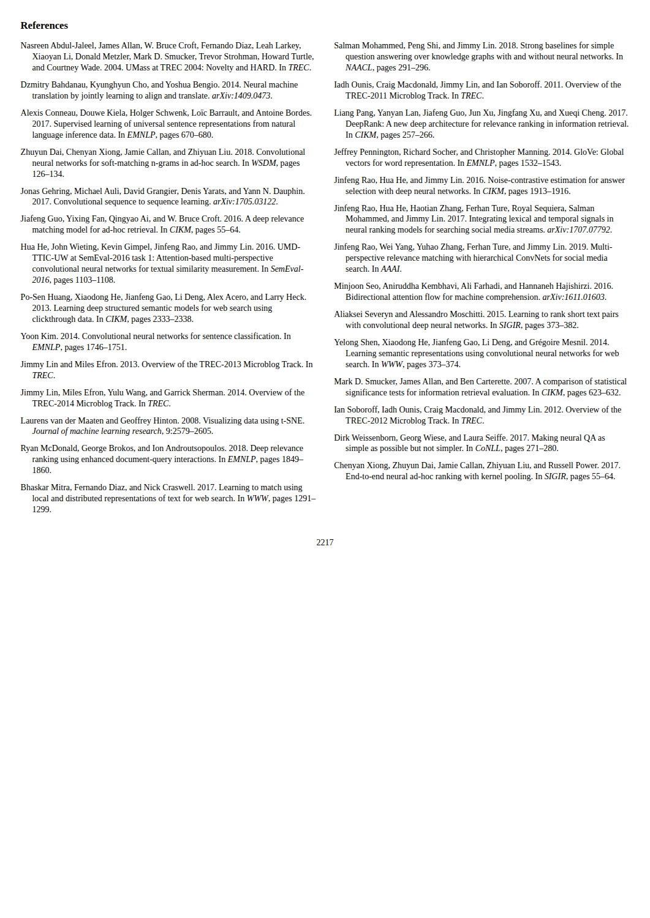References
Nasreen Abdul-Jaleel, James Allan, W. Bruce Croft, Fernando Diaz, Leah Larkey, Xiaoyan Li, Donald Metzler, Mark D. Smucker, Trevor Strohman, Howard Turtle, and Courtney Wade. 2004. UMass at TREC 2004: Novelty and HARD. In TREC.
Dzmitry Bahdanau, Kyunghyun Cho, and Yoshua Bengio. 2014. Neural machine translation by jointly learning to align and translate. arXiv:1409.0473.
Alexis Conneau, Douwe Kiela, Holger Schwenk, Loïc Barrault, and Antoine Bordes. 2017. Supervised learning of universal sentence representations from natural language inference data. In EMNLP, pages 670–680.
Zhuyun Dai, Chenyan Xiong, Jamie Callan, and Zhiyuan Liu. 2018. Convolutional neural networks for soft-matching n-grams in ad-hoc search. In WSDM, pages 126–134.
Jonas Gehring, Michael Auli, David Grangier, Denis Yarats, and Yann N. Dauphin. 2017. Convolutional sequence to sequence learning. arXiv:1705.03122.
Jiafeng Guo, Yixing Fan, Qingyao Ai, and W. Bruce Croft. 2016. A deep relevance matching model for ad-hoc retrieval. In CIKM, pages 55–64.
Hua He, John Wieting, Kevin Gimpel, Jinfeng Rao, and Jimmy Lin. 2016. UMD-TTIC-UW at SemEval-2016 task 1: Attention-based multi-perspective convolutional neural networks for textual similarity measurement. In SemEval-2016, pages 1103–1108.
Po-Sen Huang, Xiaodong He, Jianfeng Gao, Li Deng, Alex Acero, and Larry Heck. 2013. Learning deep structured semantic models for web search using clickthrough data. In CIKM, pages 2333–2338.
Yoon Kim. 2014. Convolutional neural networks for sentence classification. In EMNLP, pages 1746–1751.
Jimmy Lin and Miles Efron. 2013. Overview of the TREC-2013 Microblog Track. In TREC.
Jimmy Lin, Miles Efron, Yulu Wang, and Garrick Sherman. 2014. Overview of the TREC-2014 Microblog Track. In TREC.
Laurens van der Maaten and Geoffrey Hinton. 2008. Visualizing data using t-SNE. Journal of machine learning research, 9:2579–2605.
Ryan McDonald, George Brokos, and Ion Androutsopoulos. 2018. Deep relevance ranking using enhanced document-query interactions. In EMNLP, pages 1849–1860.
Bhaskar Mitra, Fernando Diaz, and Nick Craswell. 2017. Learning to match using local and distributed representations of text for web search. In WWW, pages 1291–1299.
Salman Mohammed, Peng Shi, and Jimmy Lin. 2018. Strong baselines for simple question answering over knowledge graphs with and without neural networks. In NAACL, pages 291–296.
Iadh Ounis, Craig Macdonald, Jimmy Lin, and Ian Soboroff. 2011. Overview of the TREC-2011 Microblog Track. In TREC.
Liang Pang, Yanyan Lan, Jiafeng Guo, Jun Xu, Jingfang Xu, and Xueqi Cheng. 2017. DeepRank: A new deep architecture for relevance ranking in information retrieval. In CIKM, pages 257–266.
Jeffrey Pennington, Richard Socher, and Christopher Manning. 2014. GloVe: Global vectors for word representation. In EMNLP, pages 1532–1543.
Jinfeng Rao, Hua He, and Jimmy Lin. 2016. Noise-contrastive estimation for answer selection with deep neural networks. In CIKM, pages 1913–1916.
Jinfeng Rao, Hua He, Haotian Zhang, Ferhan Ture, Royal Sequiera, Salman Mohammed, and Jimmy Lin. 2017. Integrating lexical and temporal signals in neural ranking models for searching social media streams. arXiv:1707.07792.
Jinfeng Rao, Wei Yang, Yuhao Zhang, Ferhan Ture, and Jimmy Lin. 2019. Multi-perspective relevance matching with hierarchical ConvNets for social media search. In AAAI.
Minjoon Seo, Aniruddha Kembhavi, Ali Farhadi, and Hannaneh Hajishirzi. 2016. Bidirectional attention flow for machine comprehension. arXiv:1611.01603.
Aliaksei Severyn and Alessandro Moschitti. 2015. Learning to rank short text pairs with convolutional deep neural networks. In SIGIR, pages 373–382.
Yelong Shen, Xiaodong He, Jianfeng Gao, Li Deng, and Grégoire Mesnil. 2014. Learning semantic representations using convolutional neural networks for web search. In WWW, pages 373–374.
Mark D. Smucker, James Allan, and Ben Carterette. 2007. A comparison of statistical significance tests for information retrieval evaluation. In CIKM, pages 623–632.
Ian Soboroff, Iadh Ounis, Craig Macdonald, and Jimmy Lin. 2012. Overview of the TREC-2012 Microblog Track. In TREC.
Dirk Weissenborn, Georg Wiese, and Laura Seiffe. 2017. Making neural QA as simple as possible but not simpler. In CoNLL, pages 271–280.
Chenyan Xiong, Zhuyun Dai, Jamie Callan, Zhiyuan Liu, and Russell Power. 2017. End-to-end neural ad-hoc ranking with kernel pooling. In SIGIR, pages 55–64.
2217